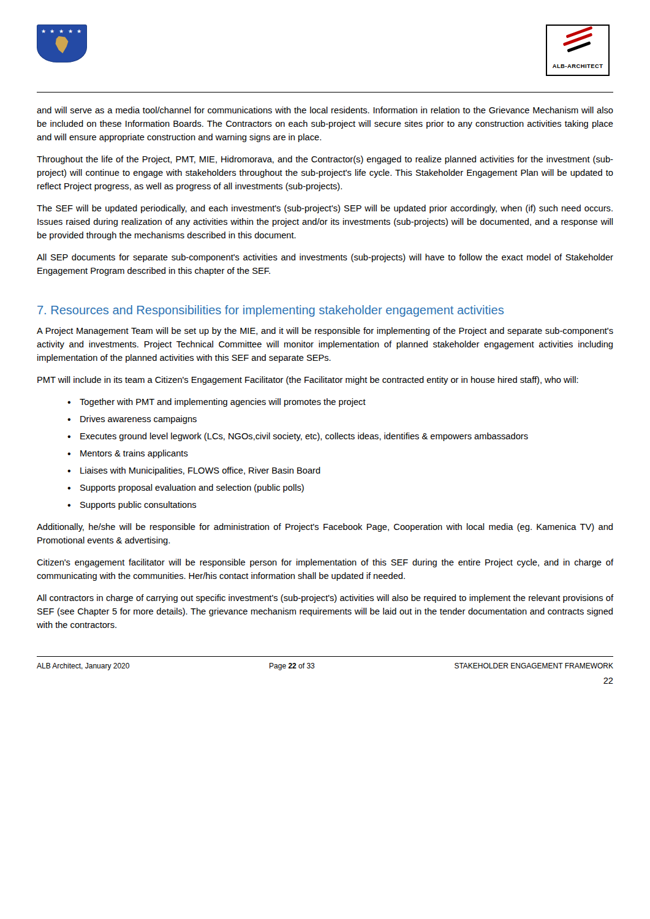★ ★ ★ ★ ★ ★
ALB-ARCHITECT
and will serve as a media tool/channel for communications with the local residents. Information in relation to the Grievance Mechanism will also be included on these Information Boards. The Contractors on each sub-project will secure sites prior to any construction activities taking place and will ensure appropriate construction and warning signs are in place.
Throughout the life of the Project, PMT, MIE, Hidromorava, and the Contractor(s) engaged to realize planned activities for the investment (sub-project) will continue to engage with stakeholders throughout the sub-project's life cycle. This Stakeholder Engagement Plan will be updated to reflect Project progress, as well as progress of all investments (sub-projects).
The SEF will be updated periodically, and each investment's (sub-project's) SEP will be updated prior accordingly, when (if) such need occurs. Issues raised during realization of any activities within the project and/or its investments (sub-projects) will be documented, and a response will be provided through the mechanisms described in this document.
All SEP documents for separate sub-component's activities and investments (sub-projects) will have to follow the exact model of Stakeholder Engagement Program described in this chapter of the SEF.
7. Resources and Responsibilities for implementing stakeholder engagement activities
A Project Management Team will be set up by the MIE, and it will be responsible for implementing of the Project and separate sub-component's activity and investments. Project Technical Committee will monitor implementation of planned stakeholder engagement activities including implementation of the planned activities with this SEF and separate SEPs.
PMT will include in its team a Citizen's Engagement Facilitator (the Facilitator might be contracted entity or in house hired staff), who will:
Together with PMT and implementing agencies will promotes the project
Drives awareness campaigns
Executes ground level legwork (LCs, NGOs,civil society, etc), collects ideas, identifies & empowers ambassadors
Mentors & trains applicants
Liaises with Municipalities, FLOWS office, River Basin Board
Supports proposal evaluation and selection (public polls)
Supports public consultations
Additionally, he/she will be responsible for administration of Project's Facebook Page, Cooperation with local media (eg. Kamenica TV) and Promotional events & advertising.
Citizen's engagement facilitator will be responsible person for implementation of this SEF during the entire Project cycle, and in charge of communicating with the communities. Her/his contact information shall be updated if needed.
All contractors in charge of carrying out specific investment's (sub-project's) activities will also be required to implement the relevant provisions of SEF (see Chapter 5 for more details). The grievance mechanism requirements will be laid out in the tender documentation and contracts signed with the contractors.
ALB Architect, January 2020
Page 22 of 33
STAKEHOLDER ENGAGEMENT FRAMEWORK
22